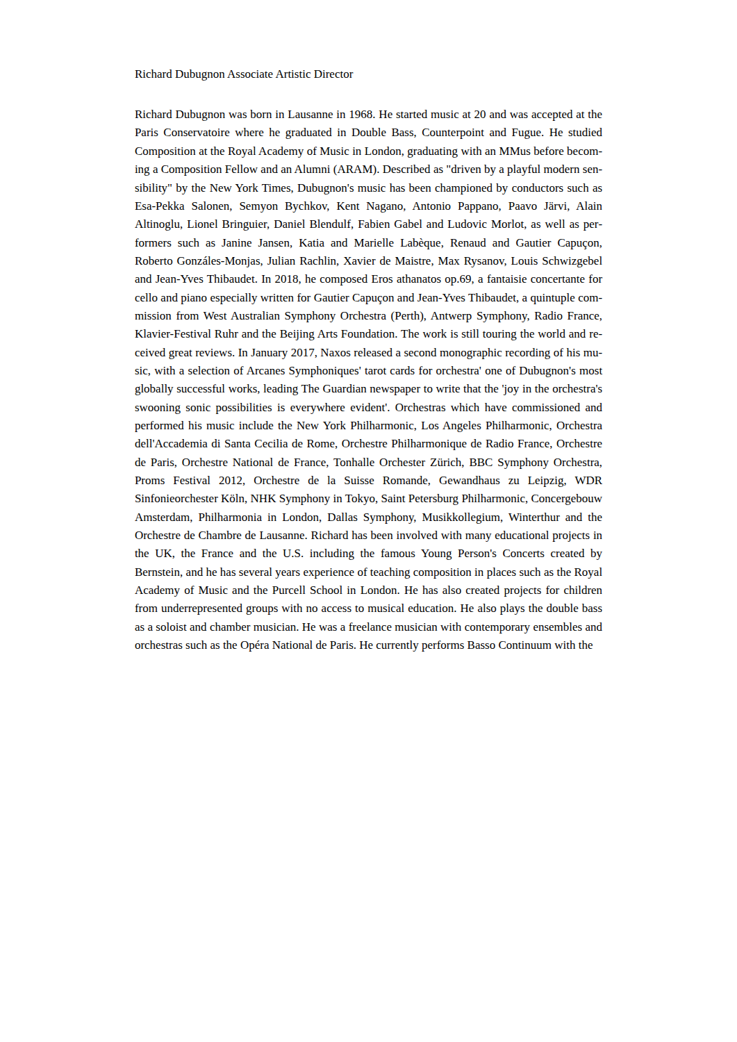Richard Dubugnon Associate Artistic Director
Richard Dubugnon was born in Lausanne in 1968. He started music at 20 and was accepted at the Paris Conservatoire where he graduated in Double Bass, Counterpoint and Fugue. He studied Composition at the Royal Academy of Music in London, graduating with an MMus before becoming a Composition Fellow and an Alumni (ARAM). Described as "driven by a playful modern sensibility" by the New York Times, Dubugnon's music has been championed by conductors such as Esa-Pekka Salonen, Semyon Bychkov, Kent Nagano, Antonio Pappano, Paavo Järvi, Alain Altinoglu, Lionel Bringuier, Daniel Blendulf, Fabien Gabel and Ludovic Morlot, as well as performers such as Janine Jansen, Katia and Marielle Labèque, Renaud and Gautier Capuçon, Roberto Gonzáles-Monjas, Julian Rachlin, Xavier de Maistre, Max Rysanov, Louis Schwizgebel and Jean-Yves Thibaudet. In 2018, he composed Eros athanatos op.69, a fantaisie concertante for cello and piano especially written for Gautier Capuçon and Jean-Yves Thibaudet, a quintuple commission from West Australian Symphony Orchestra (Perth), Antwerp Symphony, Radio France, Klavier-Festival Ruhr and the Beijing Arts Foundation. The work is still touring the world and received great reviews. In January 2017, Naxos released a second monographic recording of his music, with a selection of Arcanes Symphoniques' tarot cards for orchestra' one of Dubugnon's most globally successful works, leading The Guardian newspaper to write that the 'joy in the orchestra's swooning sonic possibilities is everywhere evident'. Orchestras which have commissioned and performed his music include the New York Philharmonic, Los Angeles Philharmonic, Orchestra dell'Accademia di Santa Cecilia de Rome, Orchestre Philharmonique de Radio France, Orchestre de Paris, Orchestre National de France, Tonhalle Orchester Zürich, BBC Symphony Orchestra, Proms Festival 2012, Orchestre de la Suisse Romande, Gewandhaus zu Leipzig, WDR Sinfonieorchester Köln, NHK Symphony in Tokyo, Saint Petersburg Philharmonic, Concergebouw Amsterdam, Philharmonia in London, Dallas Symphony, Musikkollegium, Winterthur and the Orchestre de Chambre de Lausanne. Richard has been involved with many educational projects in the UK, the France and the U.S. including the famous Young Person's Concerts created by Bernstein, and he has several years experience of teaching composition in places such as the Royal Academy of Music and the Purcell School in London. He has also created projects for children from underrepresented groups with no access to musical education. He also plays the double bass as a soloist and chamber musician. He was a freelance musician with contemporary ensembles and orchestras such as the Opéra National de Paris. He currently performs Basso Continuum with the